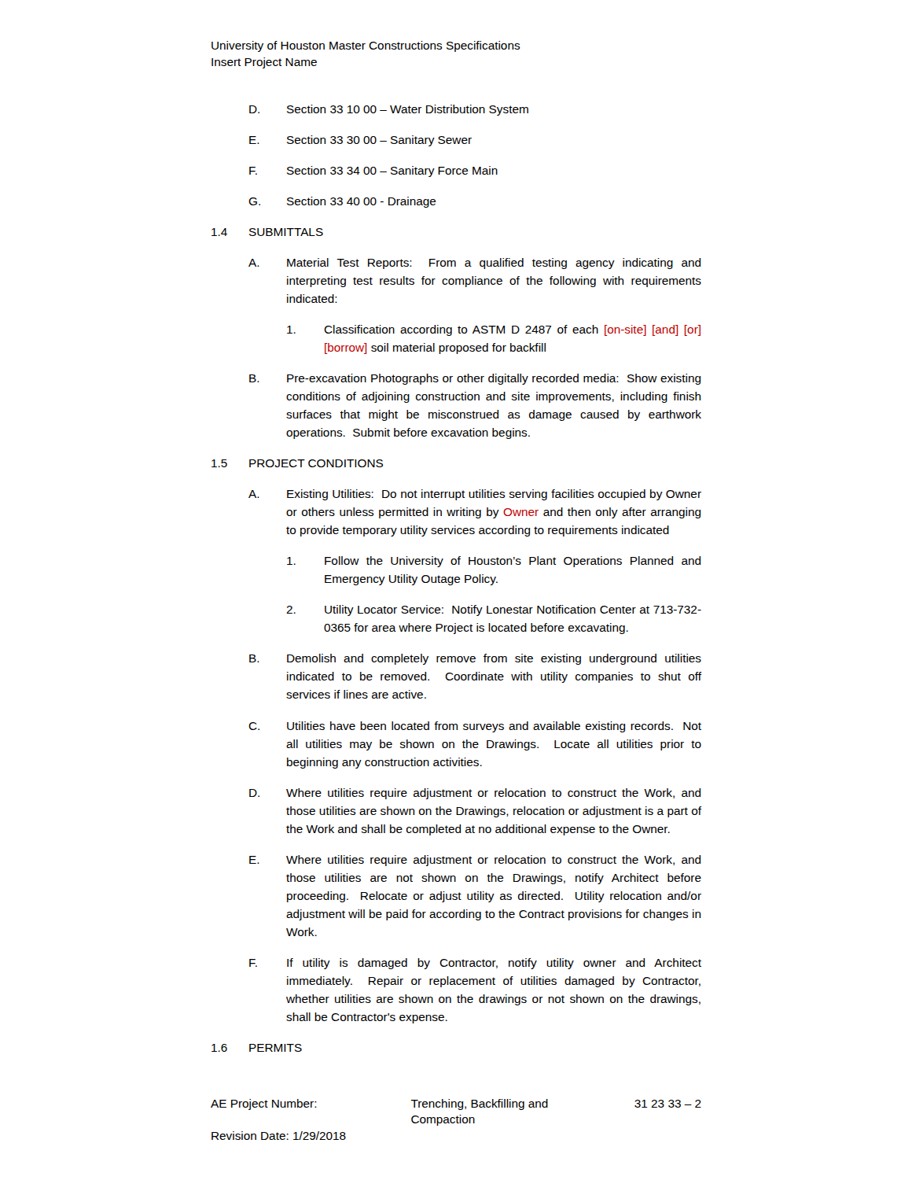University of Houston Master Constructions Specifications
Insert Project Name
D.
Section 33 10 00 – Water Distribution System
E.
Section 33 30 00 – Sanitary Sewer
F.
Section 33 34 00 – Sanitary Force Main
G.
Section 33 40 00 - Drainage
1.4
SUBMITTALS
A.
Material Test Reports: From a qualified testing agency indicating and interpreting test results for compliance of the following with requirements indicated:
1.
Classification according to ASTM D 2487 of each [on-site] [and] [or] [borrow] soil material proposed for backfill
B.
Pre-excavation Photographs or other digitally recorded media: Show existing conditions of adjoining construction and site improvements, including finish surfaces that might be misconstrued as damage caused by earthwork operations. Submit before excavation begins.
1.5
PROJECT CONDITIONS
A.
Existing Utilities: Do not interrupt utilities serving facilities occupied by Owner or others unless permitted in writing by Owner and then only after arranging to provide temporary utility services according to requirements indicated
1.
Follow the University of Houston’s Plant Operations Planned and Emergency Utility Outage Policy.
2.
Utility Locator Service: Notify Lonestar Notification Center at 713-732-0365 for area where Project is located before excavating.
B.
Demolish and completely remove from site existing underground utilities indicated to be removed. Coordinate with utility companies to shut off services if lines are active.
C.
Utilities have been located from surveys and available existing records. Not all utilities may be shown on the Drawings. Locate all utilities prior to beginning any construction activities.
D.
Where utilities require adjustment or relocation to construct the Work, and those utilities are shown on the Drawings, relocation or adjustment is a part of the Work and shall be completed at no additional expense to the Owner.
E.
Where utilities require adjustment or relocation to construct the Work, and those utilities are not shown on the Drawings, notify Architect before proceeding. Relocate or adjust utility as directed. Utility relocation and/or adjustment will be paid for according to the Contract provisions for changes in Work.
F.
If utility is damaged by Contractor, notify utility owner and Architect immediately. Repair or replacement of utilities damaged by Contractor, whether utilities are shown on the drawings or not shown on the drawings, shall be Contractor's expense.
1.6
PERMITS
AE Project Number:
Trenching, Backfilling and Compaction
31 23 33 – 2
Revision Date: 1/29/2018